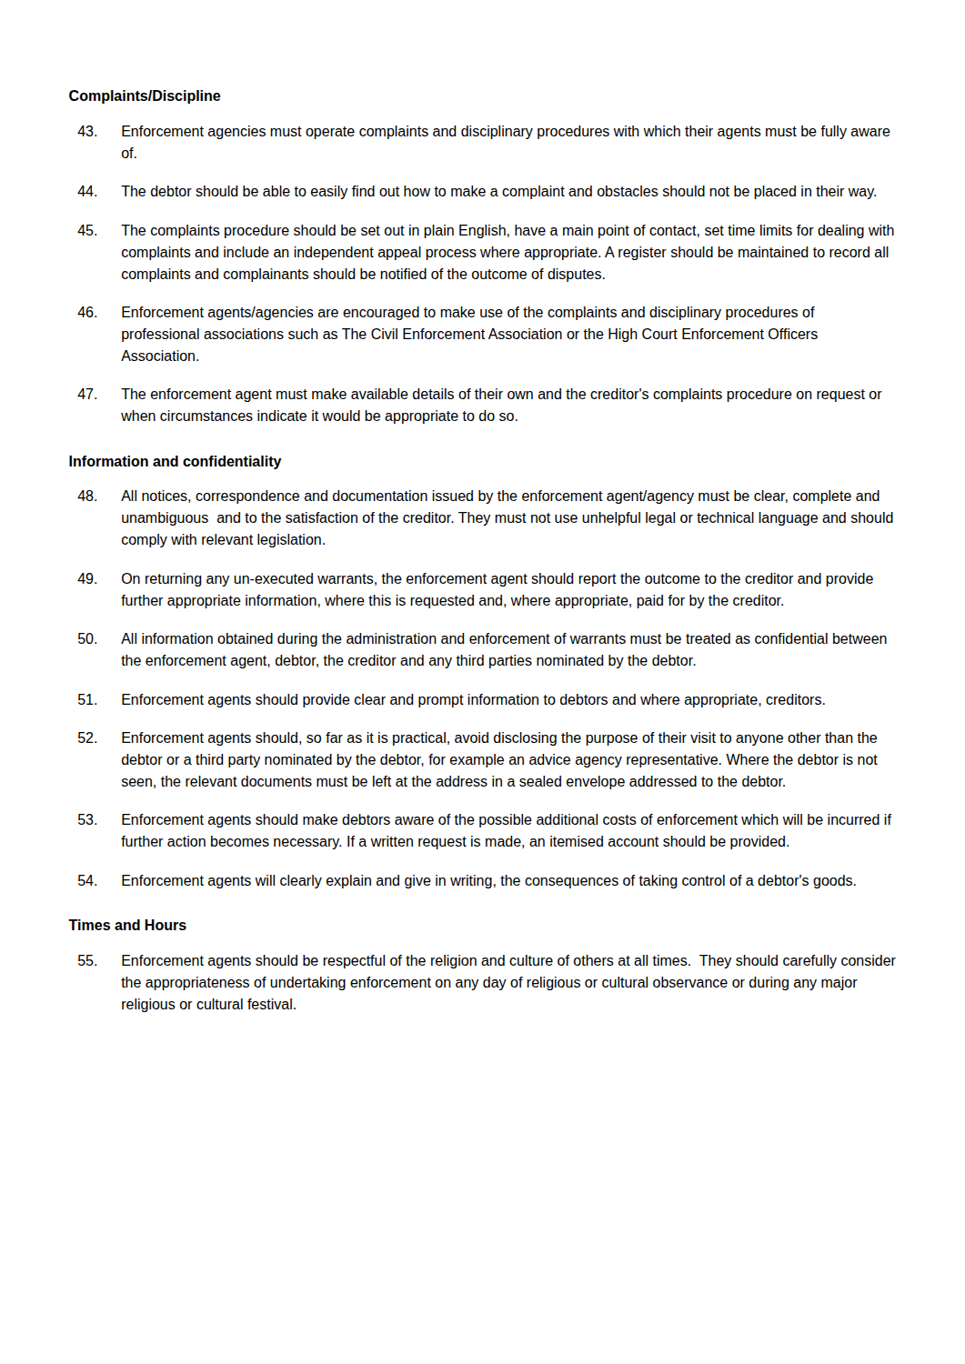Complaints/Discipline
43. Enforcement agencies must operate complaints and disciplinary procedures with which their agents must be fully aware of.
44. The debtor should be able to easily find out how to make a complaint and obstacles should not be placed in their way.
45. The complaints procedure should be set out in plain English, have a main point of contact, set time limits for dealing with complaints and include an independent appeal process where appropriate. A register should be maintained to record all complaints and complainants should be notified of the outcome of disputes.
46. Enforcement agents/agencies are encouraged to make use of the complaints and disciplinary procedures of professional associations such as The Civil Enforcement Association or the High Court Enforcement Officers Association.
47. The enforcement agent must make available details of their own and the creditor's complaints procedure on request or when circumstances indicate it would be appropriate to do so.
Information and confidentiality
48. All notices, correspondence and documentation issued by the enforcement agent/agency must be clear, complete and unambiguous and to the satisfaction of the creditor. They must not use unhelpful legal or technical language and should comply with relevant legislation.
49. On returning any un-executed warrants, the enforcement agent should report the outcome to the creditor and provide further appropriate information, where this is requested and, where appropriate, paid for by the creditor.
50. All information obtained during the administration and enforcement of warrants must be treated as confidential between the enforcement agent, debtor, the creditor and any third parties nominated by the debtor.
51. Enforcement agents should provide clear and prompt information to debtors and where appropriate, creditors.
52. Enforcement agents should, so far as it is practical, avoid disclosing the purpose of their visit to anyone other than the debtor or a third party nominated by the debtor, for example an advice agency representative. Where the debtor is not seen, the relevant documents must be left at the address in a sealed envelope addressed to the debtor.
53. Enforcement agents should make debtors aware of the possible additional costs of enforcement which will be incurred if further action becomes necessary. If a written request is made, an itemised account should be provided.
54. Enforcement agents will clearly explain and give in writing, the consequences of taking control of a debtor's goods.
Times and Hours
55. Enforcement agents should be respectful of the religion and culture of others at all times. They should carefully consider the appropriateness of undertaking enforcement on any day of religious or cultural observance or during any major religious or cultural festival.